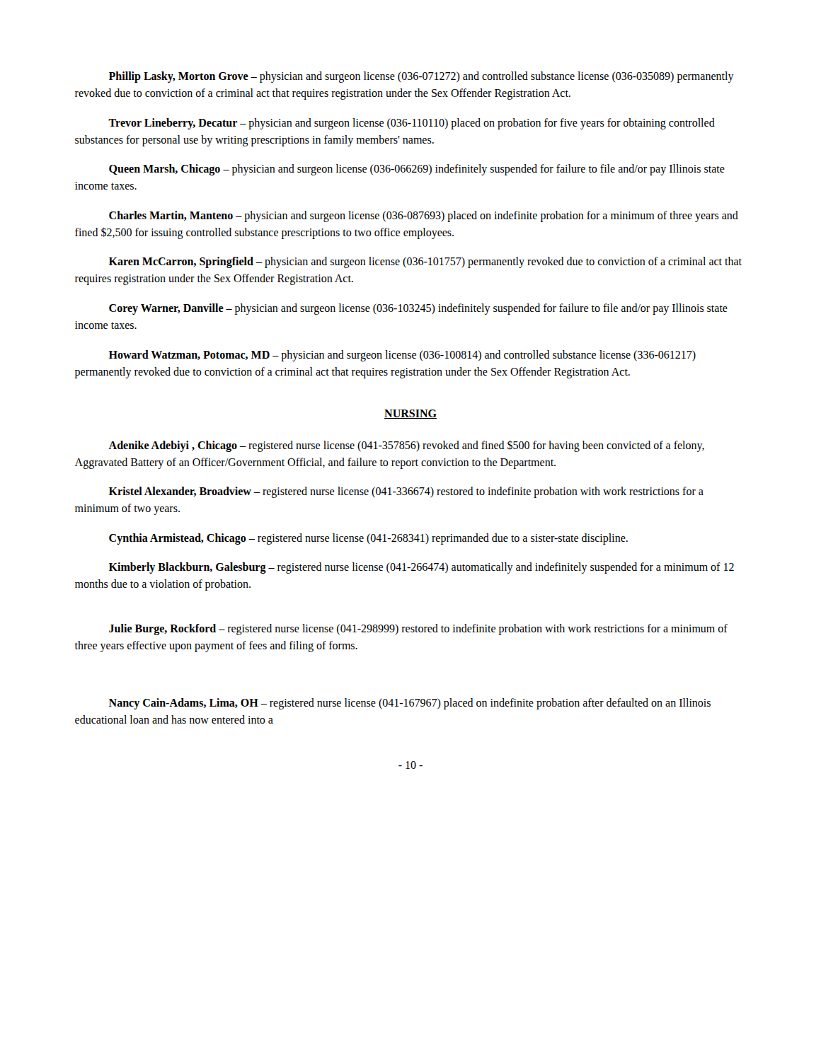Phillip Lasky, Morton Grove – physician and surgeon license (036-071272) and controlled substance license (036-035089) permanently revoked due to conviction of a criminal act that requires registration under the Sex Offender Registration Act.
Trevor Lineberry, Decatur – physician and surgeon license (036-110110) placed on probation for five years for obtaining controlled substances for personal use by writing prescriptions in family members' names.
Queen Marsh, Chicago – physician and surgeon license (036-066269) indefinitely suspended for failure to file and/or pay Illinois state income taxes.
Charles Martin, Manteno – physician and surgeon license (036-087693) placed on indefinite probation for a minimum of three years and fined $2,500 for issuing controlled substance prescriptions to two office employees.
Karen McCarron, Springfield – physician and surgeon license (036-101757) permanently revoked due to conviction of a criminal act that requires registration under the Sex Offender Registration Act.
Corey Warner, Danville – physician and surgeon license (036-103245) indefinitely suspended for failure to file and/or pay Illinois state income taxes.
Howard Watzman, Potomac, MD – physician and surgeon license (036-100814) and controlled substance license (336-061217) permanently revoked due to conviction of a criminal act that requires registration under the Sex Offender Registration Act.
NURSING
Adenike Adebiyi , Chicago – registered nurse license (041-357856) revoked and fined $500 for having been convicted of a felony, Aggravated Battery of an Officer/Government Official, and failure to report conviction to the Department.
Kristel Alexander, Broadview – registered nurse license (041-336674) restored to indefinite probation with work restrictions for a minimum of two years.
Cynthia Armistead, Chicago – registered nurse license (041-268341) reprimanded due to a sister-state discipline.
Kimberly Blackburn, Galesburg – registered nurse license (041-266474) automatically and indefinitely suspended for a minimum of 12 months due to a violation of probation.
Julie Burge, Rockford – registered nurse license (041-298999) restored to indefinite probation with work restrictions for a minimum of three years effective upon payment of fees and filing of forms.
Nancy Cain-Adams, Lima, OH – registered nurse license (041-167967) placed on indefinite probation after defaulted on an Illinois educational loan and has now entered into a
- 10 -